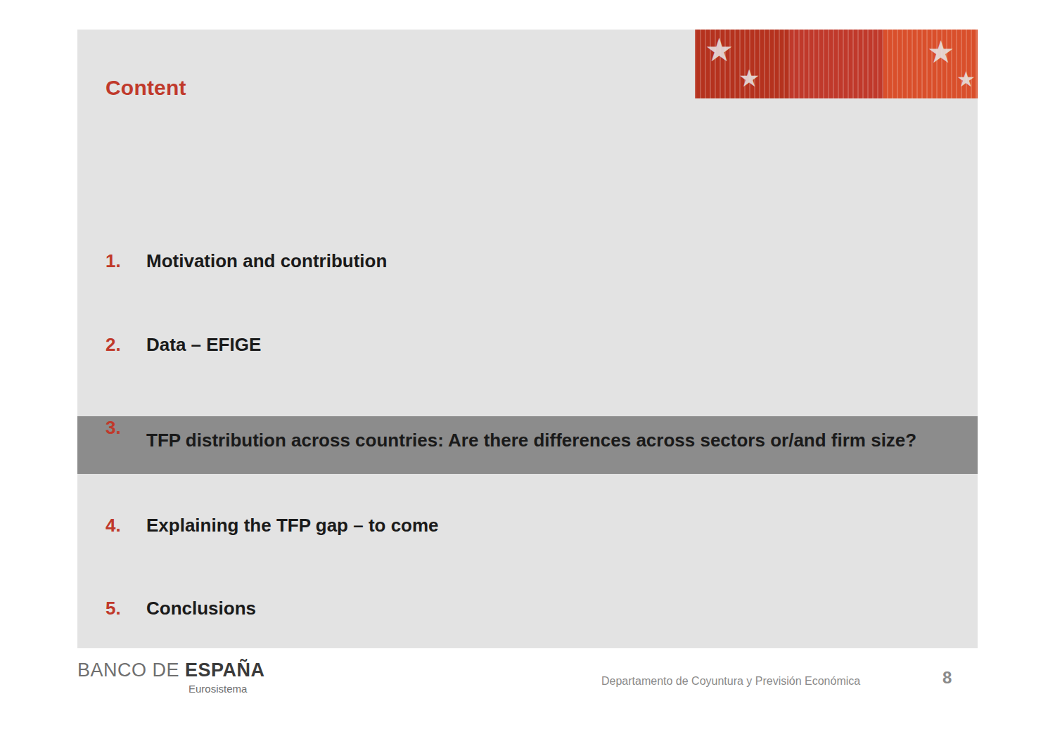★
★
★
★
Content
1. Motivation and contribution
2. Data – EFIGE
3. TFP distribution across countries: Are there differences across sectors or/and firm size?
4. Explaining the TFP gap – to come
5. Conclusions
BANCO DE ESPAÑA
Eurosistema
Departamento de Coyuntura y Previsión Económica
8